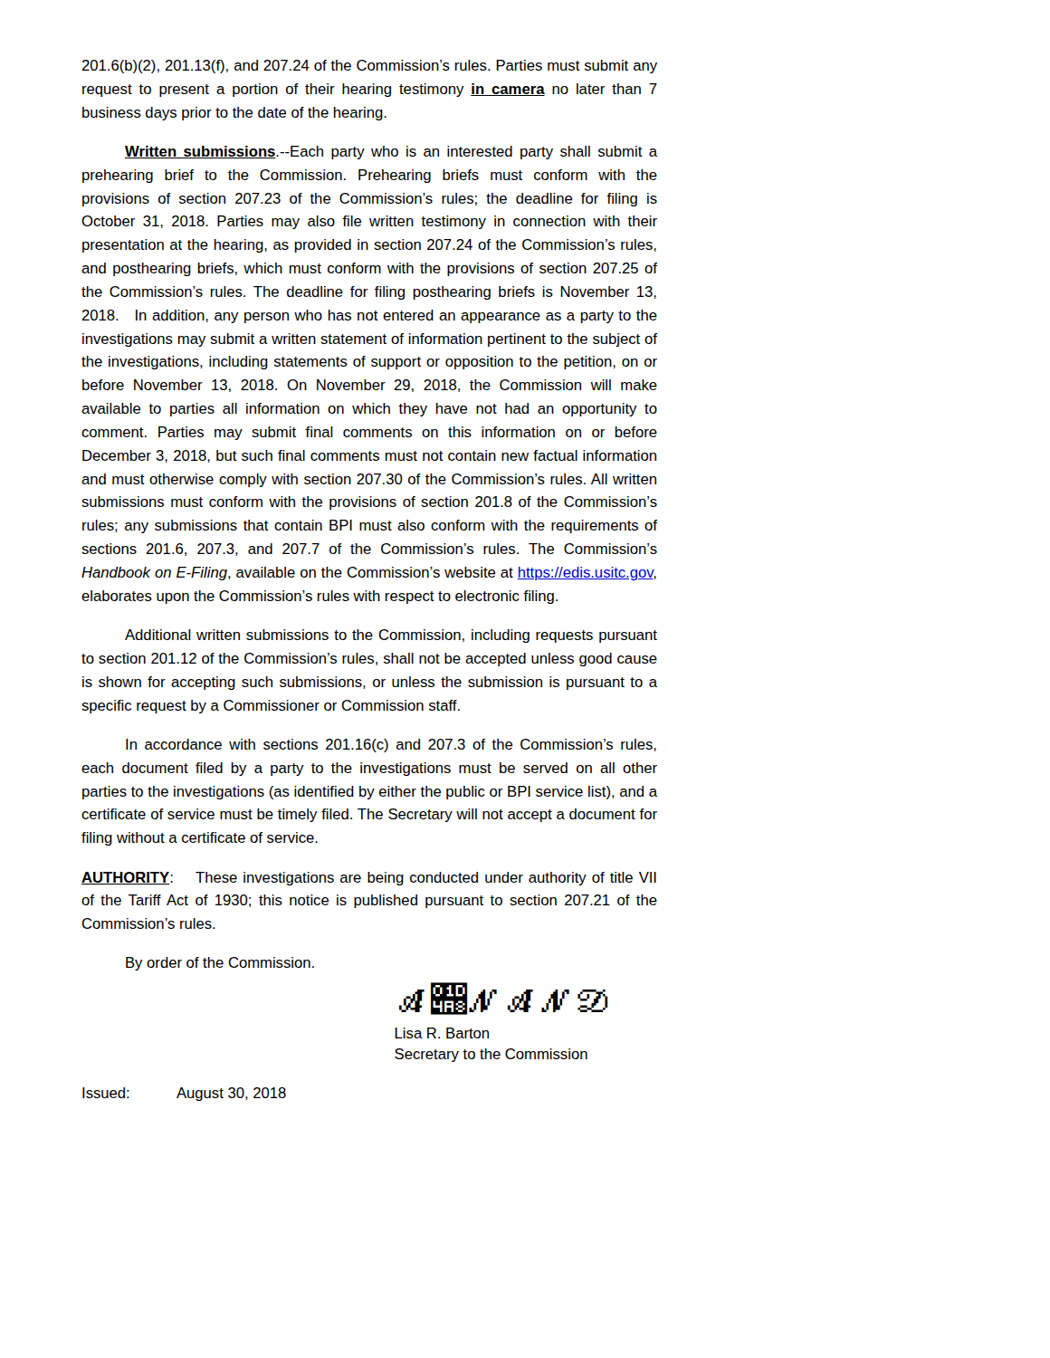201.6(b)(2), 201.13(f), and 207.24 of the Commission’s rules. Parties must submit any request to present a portion of their hearing testimony in camera no later than 7 business days prior to the date of the hearing.
Written submissions.--Each party who is an interested party shall submit a prehearing brief to the Commission. Prehearing briefs must conform with the provisions of section 207.23 of the Commission’s rules; the deadline for filing is October 31, 2018. Parties may also file written testimony in connection with their presentation at the hearing, as provided in section 207.24 of the Commission’s rules, and posthearing briefs, which must conform with the provisions of section 207.25 of the Commission’s rules. The deadline for filing posthearing briefs is November 13, 2018. In addition, any person who has not entered an appearance as a party to the investigations may submit a written statement of information pertinent to the subject of the investigations, including statements of support or opposition to the petition, on or before November 13, 2018. On November 29, 2018, the Commission will make available to parties all information on which they have not had an opportunity to comment. Parties may submit final comments on this information on or before December 3, 2018, but such final comments must not contain new factual information and must otherwise comply with section 207.30 of the Commission’s rules. All written submissions must conform with the provisions of section 201.8 of the Commission’s rules; any submissions that contain BPI must also conform with the requirements of sections 201.6, 207.3, and 207.7 of the Commission’s rules. The Commission’s Handbook on E-Filing, available on the Commission’s website at https://edis.usitc.gov, elaborates upon the Commission’s rules with respect to electronic filing.
Additional written submissions to the Commission, including requests pursuant to section 201.12 of the Commission’s rules, shall not be accepted unless good cause is shown for accepting such submissions, or unless the submission is pursuant to a specific request by a Commissioner or Commission staff.
In accordance with sections 201.16(c) and 207.3 of the Commission’s rules, each document filed by a party to the investigations must be served on all other parties to the investigations (as identified by either the public or BPI service list), and a certificate of service must be timely filed. The Secretary will not accept a document for filing without a certificate of service.
AUTHORITY: These investigations are being conducted under authority of title VII of the Tariff Act of 1930; this notice is published pursuant to section 207.21 of the Commission’s rules.
By order of the Commission.
𝒜𝒨𝒩𝒜𝒩𝒟
Lisa R. Barton
Secretary to the Commission
Issued: August 30, 2018